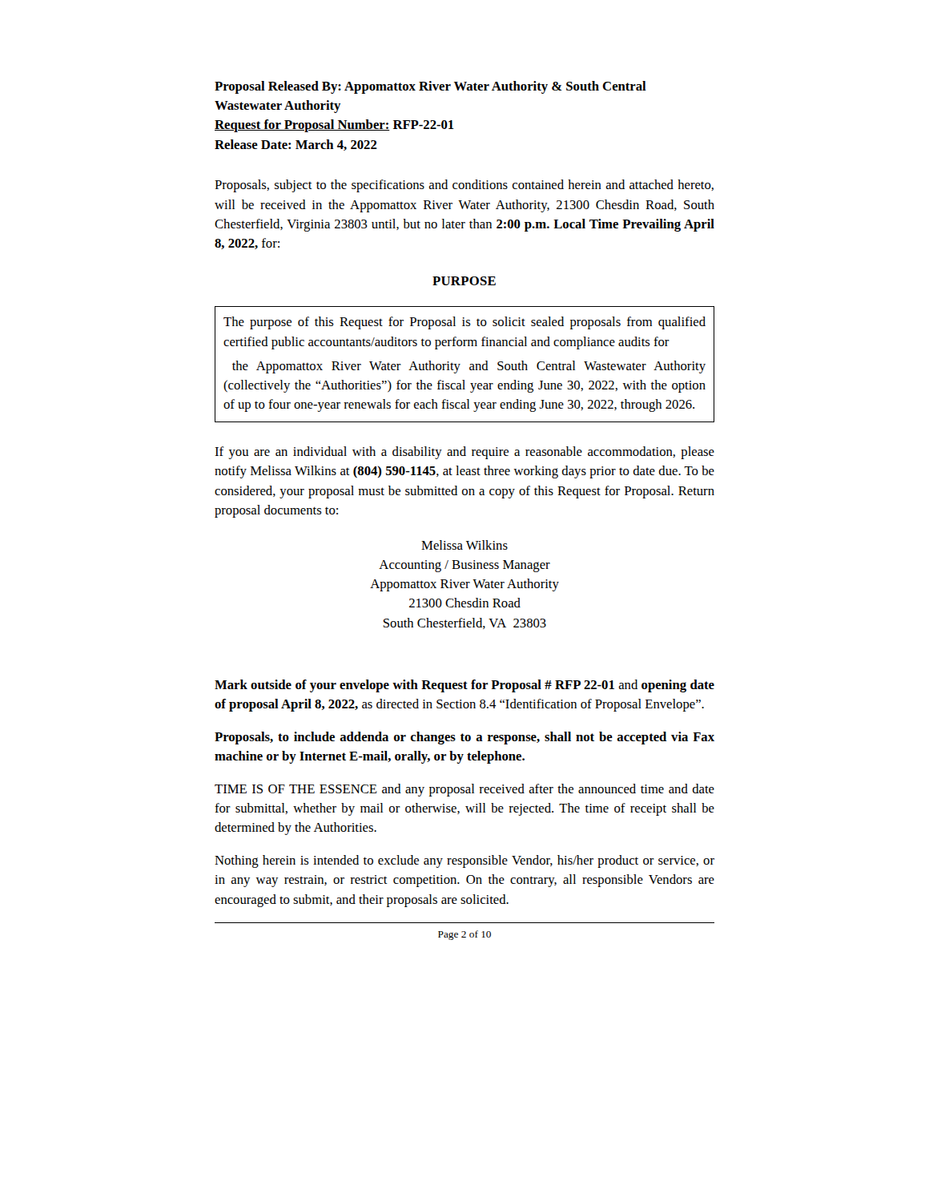Proposal Released By: Appomattox River Water Authority & South Central Wastewater Authority
Request for Proposal Number: RFP-22-01
Release Date: March 4, 2022
Proposals, subject to the specifications and conditions contained herein and attached hereto, will be received in the Appomattox River Water Authority, 21300 Chesdin Road, South Chesterfield, Virginia 23803 until, but no later than 2:00 p.m. Local Time Prevailing April 8, 2022, for:
PURPOSE
The purpose of this Request for Proposal is to solicit sealed proposals from qualified certified public accountants/auditors to perform financial and compliance audits for
the Appomattox River Water Authority and South Central Wastewater Authority (collectively the “Authorities”) for the fiscal year ending June 30, 2022, with the option of up to four one-year renewals for each fiscal year ending June 30, 2022, through 2026.
If you are an individual with a disability and require a reasonable accommodation, please notify Melissa Wilkins at (804) 590-1145, at least three working days prior to date due. To be considered, your proposal must be submitted on a copy of this Request for Proposal. Return proposal documents to:
Melissa Wilkins
Accounting / Business Manager
Appomattox River Water Authority
21300 Chesdin Road
South Chesterfield, VA 23803
Mark outside of your envelope with Request for Proposal # RFP 22-01 and opening date of proposal April 8, 2022, as directed in Section 8.4 “Identification of Proposal Envelope”.
Proposals, to include addenda or changes to a response, shall not be accepted via Fax machine or by Internet E-mail, orally, or by telephone.
TIME IS OF THE ESSENCE and any proposal received after the announced time and date for submittal, whether by mail or otherwise, will be rejected. The time of receipt shall be determined by the Authorities.
Nothing herein is intended to exclude any responsible Vendor, his/her product or service, or in any way restrain, or restrict competition. On the contrary, all responsible Vendors are encouraged to submit, and their proposals are solicited.
Page 2 of 10